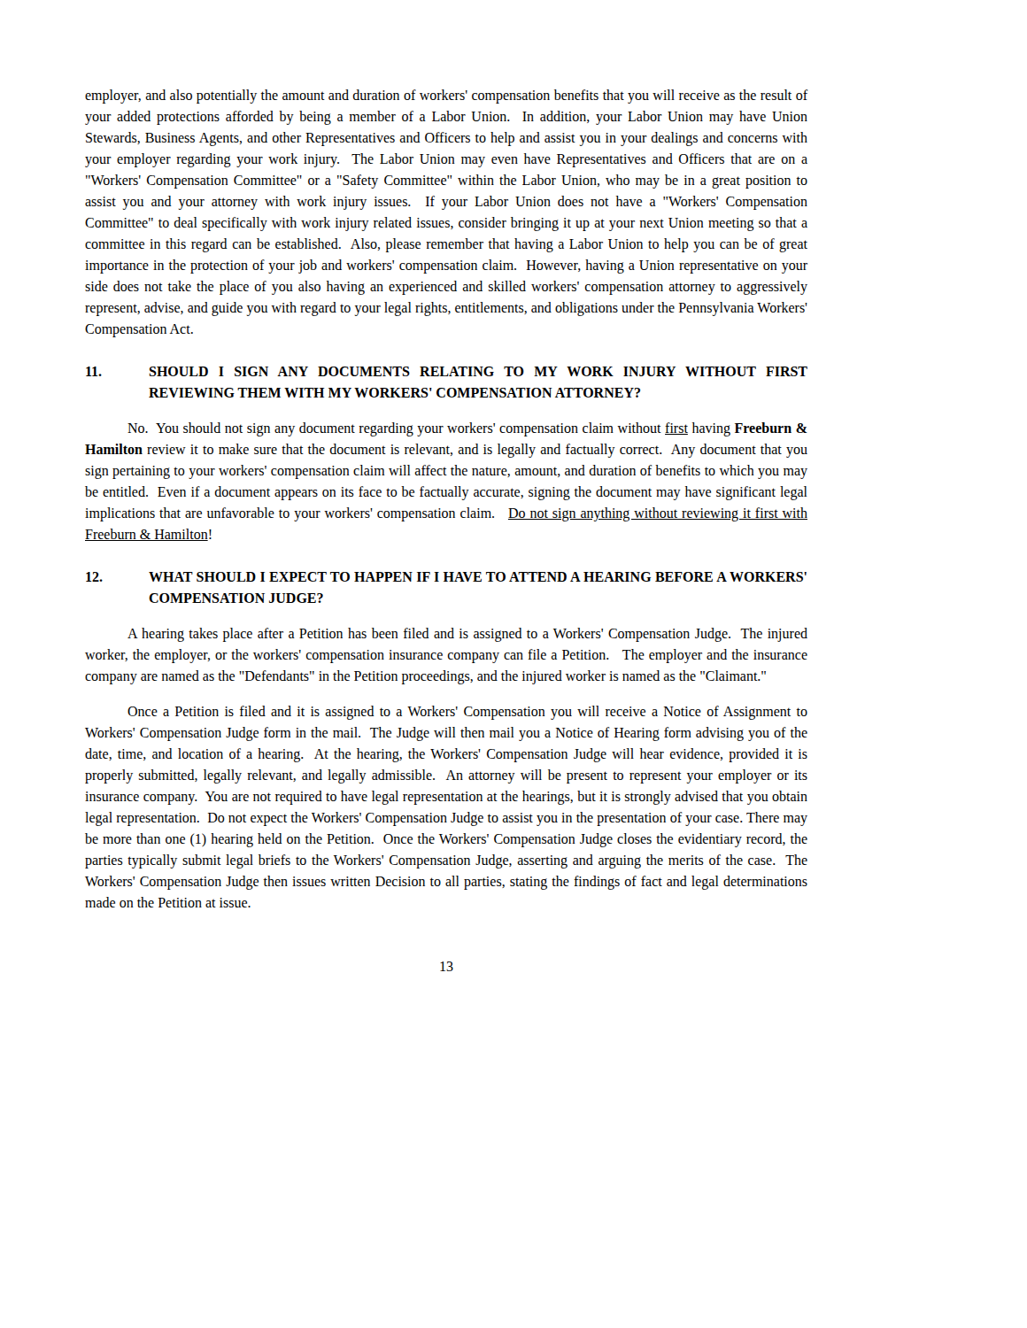employer, and also potentially the amount and duration of workers' compensation benefits that you will receive as the result of your added protections afforded by being a member of a Labor Union. In addition, your Labor Union may have Union Stewards, Business Agents, and other Representatives and Officers to help and assist you in your dealings and concerns with your employer regarding your work injury. The Labor Union may even have Representatives and Officers that are on a "Workers' Compensation Committee" or a "Safety Committee" within the Labor Union, who may be in a great position to assist you and your attorney with work injury issues. If your Labor Union does not have a "Workers' Compensation Committee" to deal specifically with work injury related issues, consider bringing it up at your next Union meeting so that a committee in this regard can be established. Also, please remember that having a Labor Union to help you can be of great importance in the protection of your job and workers' compensation claim. However, having a Union representative on your side does not take the place of you also having an experienced and skilled workers' compensation attorney to aggressively represent, advise, and guide you with regard to your legal rights, entitlements, and obligations under the Pennsylvania Workers' Compensation Act.
11.
Should I sign any documents relating to my work injury without first reviewing them with my workers' compensation attorney?
No. You should not sign any document regarding your workers' compensation claim without first having Freeburn & Hamilton review it to make sure that the document is relevant, and is legally and factually correct. Any document that you sign pertaining to your workers' compensation claim will affect the nature, amount, and duration of benefits to which you may be entitled. Even if a document appears on its face to be factually accurate, signing the document may have significant legal implications that are unfavorable to your workers' compensation claim. Do not sign anything without reviewing it first with Freeburn & Hamilton!
12.
What should I expect to happen if I have to attend a hearing before a workers' compensation judge?
A hearing takes place after a Petition has been filed and is assigned to a Workers' Compensation Judge. The injured worker, the employer, or the workers' compensation insurance company can file a Petition. The employer and the insurance company are named as the "Defendants" in the Petition proceedings, and the injured worker is named as the "Claimant."
Once a Petition is filed and it is assigned to a Workers' Compensation you will receive a Notice of Assignment to Workers' Compensation Judge form in the mail. The Judge will then mail you a Notice of Hearing form advising you of the date, time, and location of a hearing. At the hearing, the Workers' Compensation Judge will hear evidence, provided it is properly submitted, legally relevant, and legally admissible. An attorney will be present to represent your employer or its insurance company. You are not required to have legal representation at the hearings, but it is strongly advised that you obtain legal representation. Do not expect the Workers' Compensation Judge to assist you in the presentation of your case. There may be more than one (1) hearing held on the Petition. Once the Workers' Compensation Judge closes the evidentiary record, the parties typically submit legal briefs to the Workers' Compensation Judge, asserting and arguing the merits of the case. The Workers' Compensation Judge then issues written Decision to all parties, stating the findings of fact and legal determinations made on the Petition at issue.
13